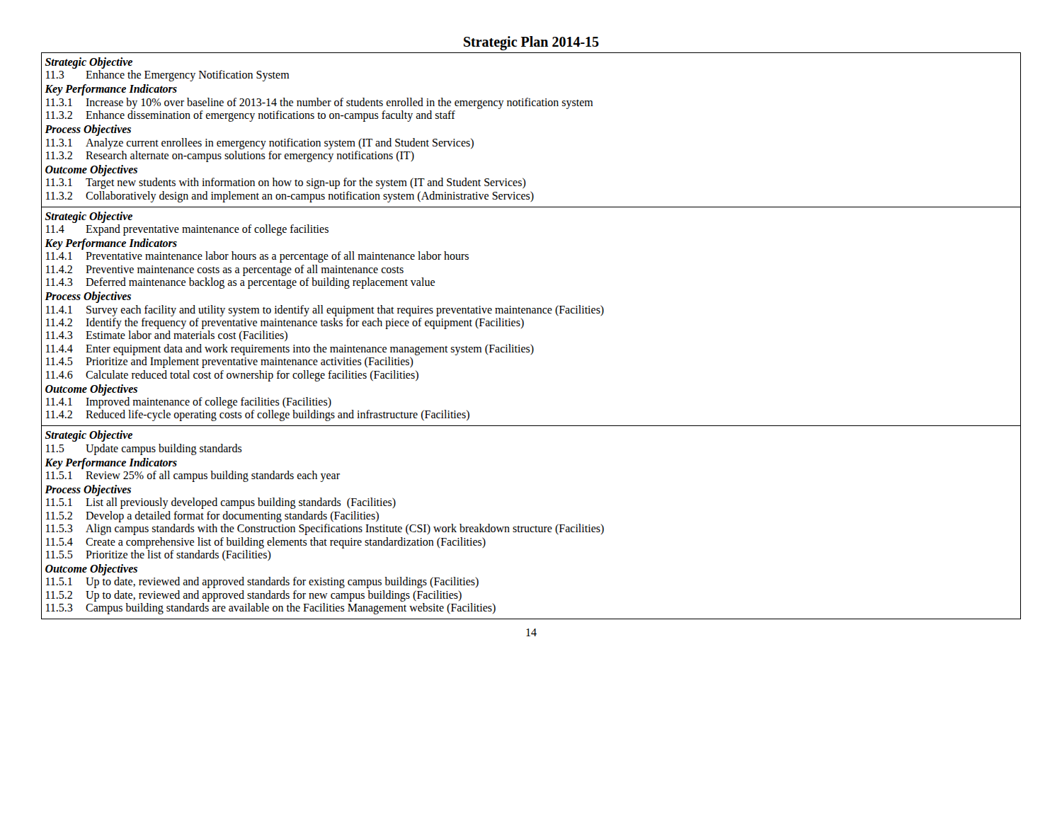Strategic Plan 2014-15
| Strategic Objective 11.3 Enhance the Emergency Notification System Key Performance Indicators 11.3.1 Increase by 10% over baseline of 2013-14 the number of students enrolled in the emergency notification system 11.3.2 Enhance dissemination of emergency notifications to on-campus faculty and staff Process Objectives 11.3.1 Analyze current enrollees in emergency notification system (IT and Student Services) 11.3.2 Research alternate on-campus solutions for emergency notifications (IT) Outcome Objectives 11.3.1 Target new students with information on how to sign-up for the system (IT and Student Services) 11.3.2 Collaboratively design and implement an on-campus notification system (Administrative Services) |
| Strategic Objective 11.4 Expand preventative maintenance of college facilities Key Performance Indicators 11.4.1 Preventative maintenance labor hours as a percentage of all maintenance labor hours 11.4.2 Preventive maintenance costs as a percentage of all maintenance costs 11.4.3 Deferred maintenance backlog as a percentage of building replacement value Process Objectives 11.4.1 Survey each facility and utility system to identify all equipment that requires preventative maintenance (Facilities) 11.4.2 Identify the frequency of preventative maintenance tasks for each piece of equipment (Facilities) 11.4.3 Estimate labor and materials cost (Facilities) 11.4.4 Enter equipment data and work requirements into the maintenance management system (Facilities) 11.4.5 Prioritize and Implement preventative maintenance activities (Facilities) 11.4.6 Calculate reduced total cost of ownership for college facilities (Facilities) Outcome Objectives 11.4.1 Improved maintenance of college facilities (Facilities) 11.4.2 Reduced life-cycle operating costs of college buildings and infrastructure (Facilities) |
| Strategic Objective 11.5 Update campus building standards Key Performance Indicators 11.5.1 Review 25% of all campus building standards each year Process Objectives 11.5.1 List all previously developed campus building standards (Facilities) 11.5.2 Develop a detailed format for documenting standards (Facilities) 11.5.3 Align campus standards with the Construction Specifications Institute (CSI) work breakdown structure (Facilities) 11.5.4 Create a comprehensive list of building elements that require standardization (Facilities) 11.5.5 Prioritize the list of standards (Facilities) Outcome Objectives 11.5.1 Up to date, reviewed and approved standards for existing campus buildings (Facilities) 11.5.2 Up to date, reviewed and approved standards for new campus buildings (Facilities) 11.5.3 Campus building standards are available on the Facilities Management website (Facilities) |
14